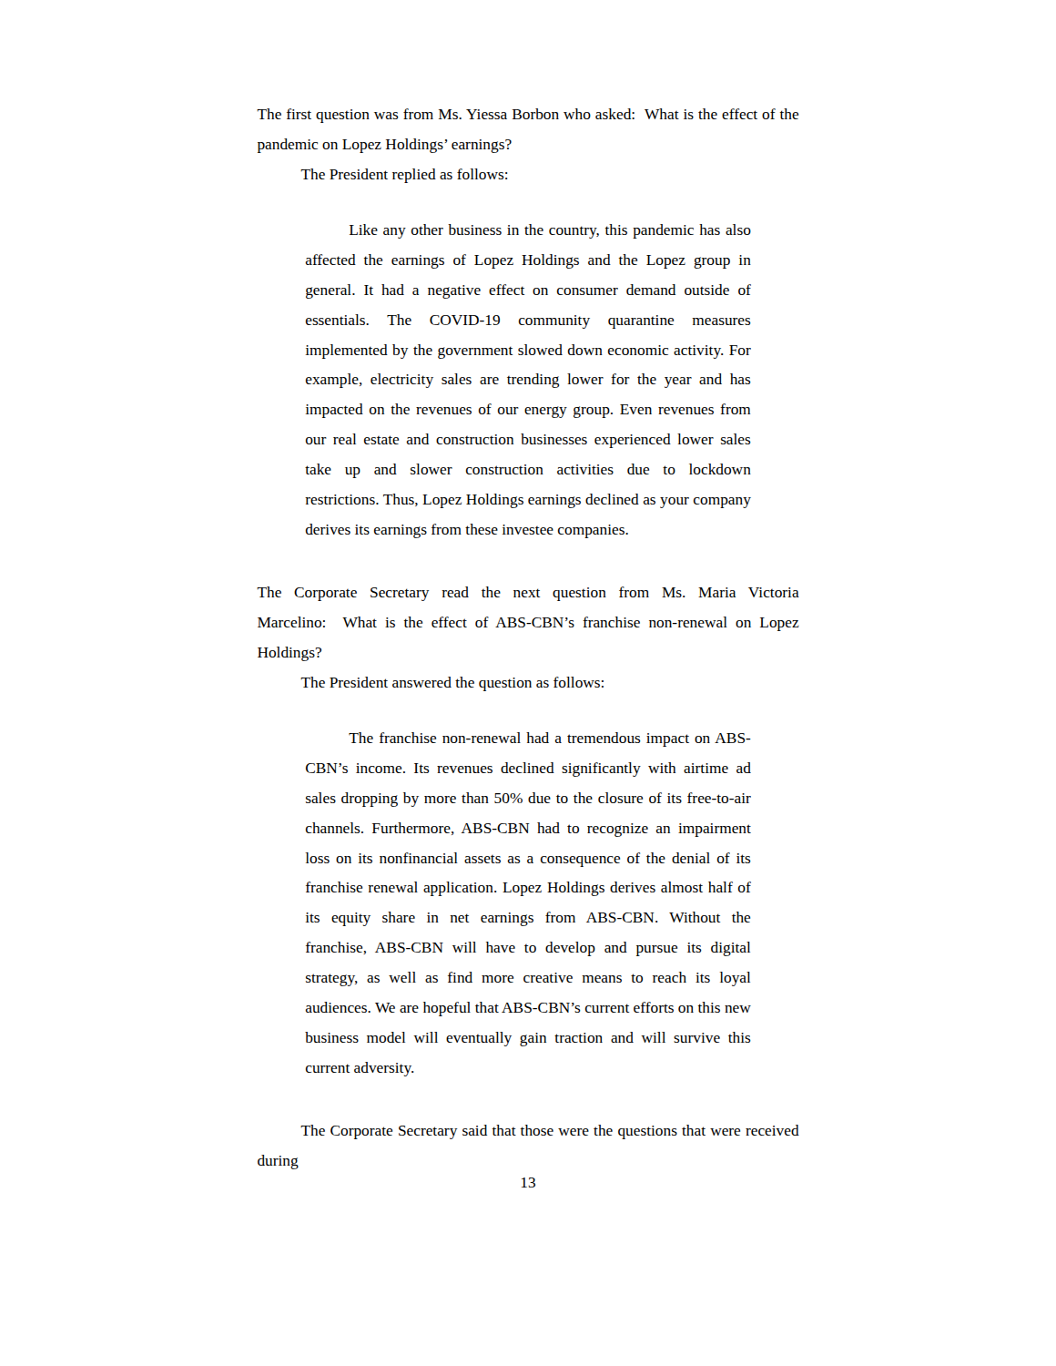The first question was from Ms. Yiessa Borbon who asked: What is the effect of the pandemic on Lopez Holdings’ earnings?
The President replied as follows:
Like any other business in the country, this pandemic has also affected the earnings of Lopez Holdings and the Lopez group in general. It had a negative effect on consumer demand outside of essentials. The COVID-19 community quarantine measures implemented by the government slowed down economic activity. For example, electricity sales are trending lower for the year and has impacted on the revenues of our energy group. Even revenues from our real estate and construction businesses experienced lower sales take up and slower construction activities due to lockdown restrictions. Thus, Lopez Holdings earnings declined as your company derives its earnings from these investee companies.
The Corporate Secretary read the next question from Ms. Maria Victoria Marcelino: What is the effect of ABS-CBN’s franchise non-renewal on Lopez Holdings?
The President answered the question as follows:
The franchise non-renewal had a tremendous impact on ABS-CBN’s income. Its revenues declined significantly with airtime ad sales dropping by more than 50% due to the closure of its free-to-air channels. Furthermore, ABS-CBN had to recognize an impairment loss on its nonfinancial assets as a consequence of the denial of its franchise renewal application. Lopez Holdings derives almost half of its equity share in net earnings from ABS-CBN. Without the franchise, ABS-CBN will have to develop and pursue its digital strategy, as well as find more creative means to reach its loyal audiences. We are hopeful that ABS-CBN’s current efforts on this new business model will eventually gain traction and will survive this current adversity.
The Corporate Secretary said that those were the questions that were received during
13